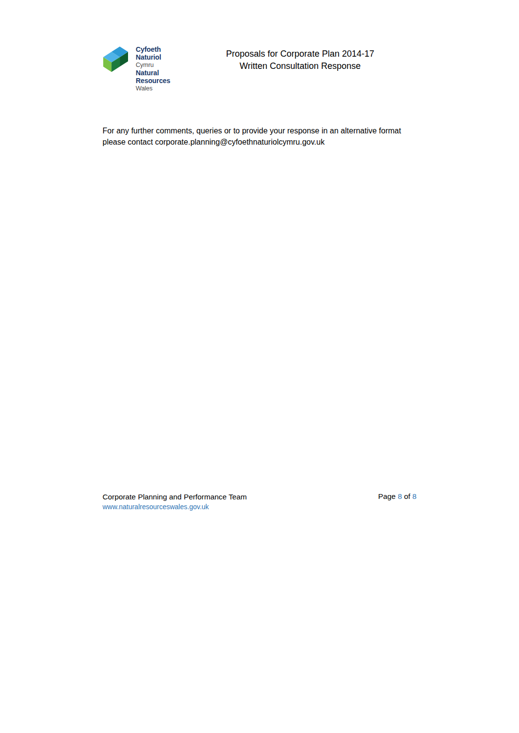Cyfoeth Naturiol Cymru Natural Resources Wales
Proposals for Corporate Plan 2014-17
Written Consultation Response
For any further comments, queries or to provide your response in an alternative format please contact corporate.planning@cyfoethnaturiolcymru.gov.uk
Corporate Planning and Performance Team
www.naturalresourceswales.gov.uk
Page 8 of 8